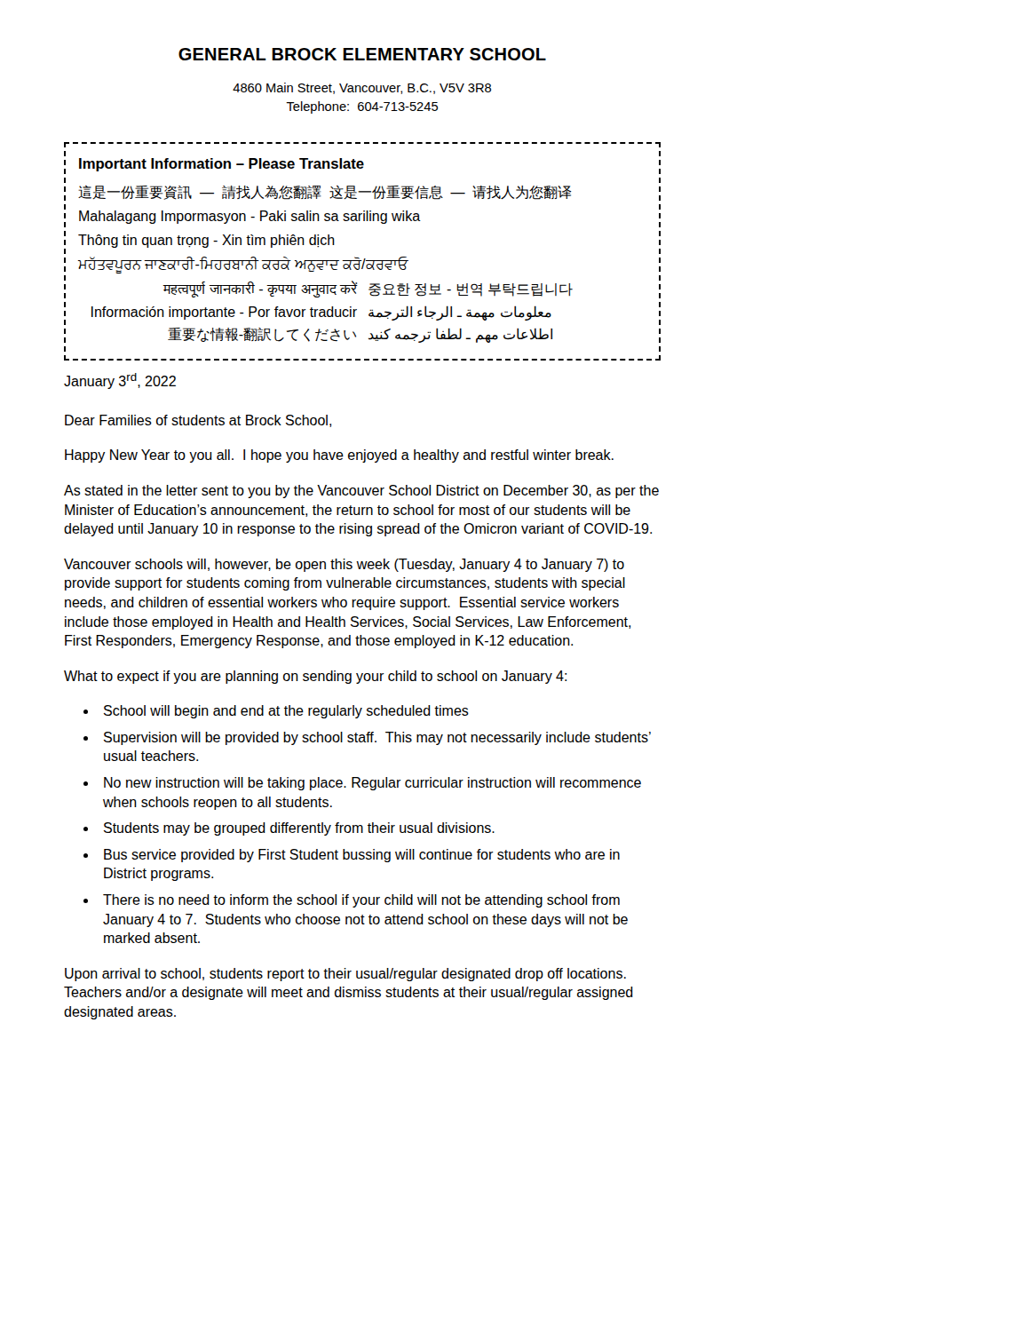GENERAL BROCK ELEMENTARY SCHOOL
4860 Main Street, Vancouver, B.C., V5V 3R8
Telephone: 604-713-5245
Important Information – Please Translate
這是一份重要資訊 — 請找人為您翻譯 这是一份重要信息 — 请找人为您翻译
Mahalagang Impormasyon - Paki salin sa sariling wika
Thông tin quan trọng - Xin tìm phiên dịch
ਮਹੱਤਵਪੂਰਨ ਜਾਣਕਾਰੀ-ਮਿਹਰਬਾਨੀ ਕਰਕੇ ਅਨੁਵਾਦ ਕਰੋ/ਕਰਵਾਓ
महत्वपूर्ण जानकारी - कृपया अनुवाद करें
중요한 정보 - 번역 부탁드립니다
Información importante - Por favor traducir
معلومات مهمة ـ الرجاء الترجمة
重要な情報-翻訳してください
اطلاعات مهم ـ لطفا ترجمه کنید
January 3rd, 2022
Dear Families of students at Brock School,
Happy New Year to you all. I hope you have enjoyed a healthy and restful winter break.
As stated in the letter sent to you by the Vancouver School District on December 30, as per the Minister of Education’s announcement, the return to school for most of our students will be delayed until January 10 in response to the rising spread of the Omicron variant of COVID-19.
Vancouver schools will, however, be open this week (Tuesday, January 4 to January 7) to provide support for students coming from vulnerable circumstances, students with special needs, and children of essential workers who require support. Essential service workers include those employed in Health and Health Services, Social Services, Law Enforcement, First Responders, Emergency Response, and those employed in K-12 education.
What to expect if you are planning on sending your child to school on January 4:
School will begin and end at the regularly scheduled times
Supervision will be provided by school staff. This may not necessarily include students’ usual teachers.
No new instruction will be taking place. Regular curricular instruction will recommence when schools reopen to all students.
Students may be grouped differently from their usual divisions.
Bus service provided by First Student bussing will continue for students who are in District programs.
There is no need to inform the school if your child will not be attending school from January 4 to 7. Students who choose not to attend school on these days will not be marked absent.
Upon arrival to school, students report to their usual/regular designated drop off locations. Teachers and/or a designate will meet and dismiss students at their usual/regular assigned designated areas.